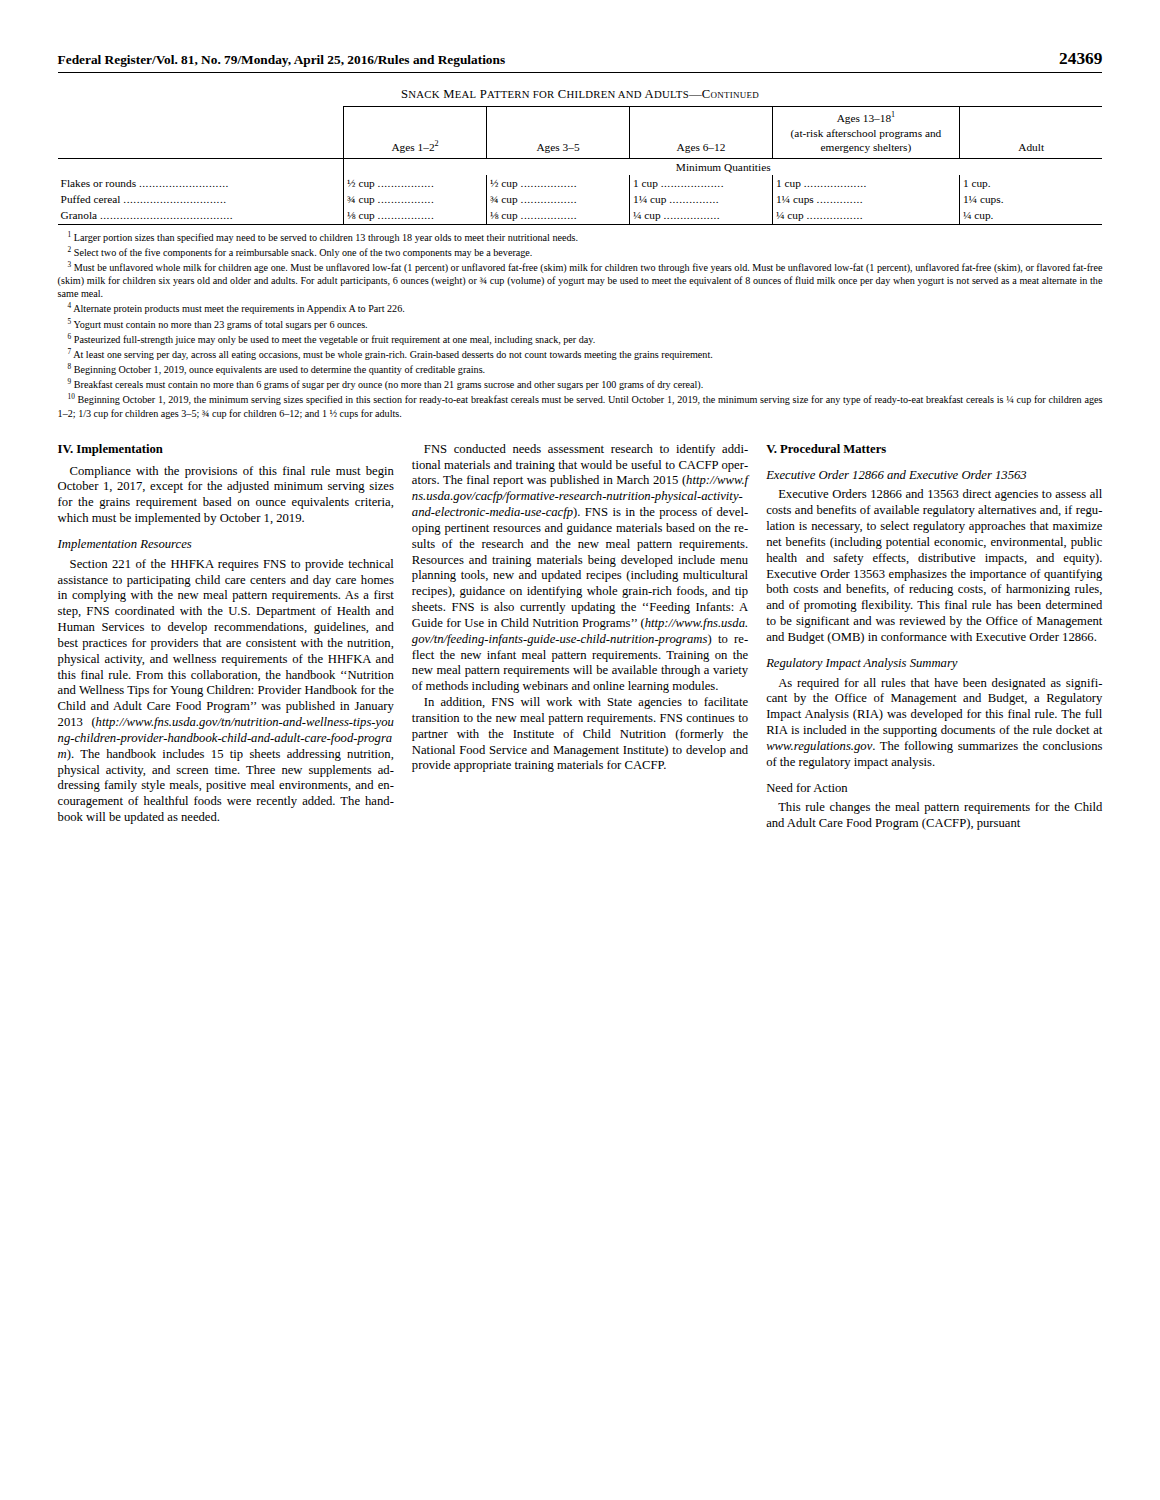Federal Register/Vol. 81, No. 79/Monday, April 25, 2016/Rules and Regulations
24369
SNACK MEAL PATTERN FOR CHILDREN AND ADULTS—Continued
| | Ages 1–2 2 | Ages 3–5 | Ages 6–12 | Ages 13–18 1 (at-risk afterschool programs and emergency shelters) | Adult |
| --- | --- | --- | --- | --- | --- |
| | Minimum Quantities |
| Flakes or rounds ........................... | ½ cup ................. | ½ cup ................. | 1 cup ................... | 1 cup ................... | 1 cup. |
| Puffed cereal ............................... | ¾ cup ................. | ¾ cup ................. | 1¼ cup ............... | 1¼ cups .............. | 1¼ cups. |
| Granola ........................................ | ⅛ cup ................. | ⅛ cup ................. | ¼ cup ................. | ¼ cup ................. | ¼ cup. |
1 Larger portion sizes than specified may need to be served to children 13 through 18 year olds to meet their nutritional needs.
2 Select two of the five components for a reimbursable snack. Only one of the two components may be a beverage.
3 Must be unflavored whole milk for children age one. Must be unflavored low-fat (1 percent) or unflavored fat-free (skim) milk for children two through five years old. Must be unflavored low-fat (1 percent), unflavored fat-free (skim), or flavored fat-free (skim) milk for children six years old and older and adults. For adult participants, 6 ounces (weight) or ¾ cup (volume) of yogurt may be used to meet the equivalent of 8 ounces of fluid milk once per day when yogurt is not served as a meat alternate in the same meal.
4 Alternate protein products must meet the requirements in Appendix A to Part 226.
5 Yogurt must contain no more than 23 grams of total sugars per 6 ounces.
6 Pasteurized full-strength juice may only be used to meet the vegetable or fruit requirement at one meal, including snack, per day.
7 At least one serving per day, across all eating occasions, must be whole grain-rich. Grain-based desserts do not count towards meeting the grains requirement.
8 Beginning October 1, 2019, ounce equivalents are used to determine the quantity of creditable grains.
9 Breakfast cereals must contain no more than 6 grams of sugar per dry ounce (no more than 21 grams sucrose and other sugars per 100 grams of dry cereal).
10 Beginning October 1, 2019, the minimum serving sizes specified in this section for ready-to-eat breakfast cereals must be served. Until October 1, 2019, the minimum serving size for any type of ready-to-eat breakfast cereals is ¼ cup for children ages 1–2; 1/3 cup for children ages 3–5; ¾ cup for children 6–12; and 1 ½ cups for adults.
IV. Implementation
Compliance with the provisions of this final rule must begin October 1, 2017, except for the adjusted minimum serving sizes for the grains requirement based on ounce equivalents criteria, which must be implemented by October 1, 2019.
Implementation Resources
Section 221 of the HHFKA requires FNS to provide technical assistance to participating child care centers and day care homes in complying with the new meal pattern requirements. As a first step, FNS coordinated with the U.S. Department of Health and Human Services to develop recommendations, guidelines, and best practices for providers that are consistent with the nutrition, physical activity, and wellness requirements of the HHFKA and this final rule. From this collaboration, the handbook ‘‘Nutrition and Wellness Tips for Young Children: Provider Handbook for the Child and Adult Care Food Program’’ was published in January 2013 (http://www.fns.usda.gov/tn/nutrition-and-wellness-tips-young-children-provider-handbook-child-and-adult-care-food-program). The handbook includes 15 tip sheets addressing nutrition, physical activity, and screen time. Three new supplements addressing family style meals, positive meal environments, and encouragement of healthful foods were recently added. The handbook will be updated as needed.
FNS conducted needs assessment research to identify additional materials and training that would be useful to CACFP operators. The final report was published in March 2015 (http://www.fns.usda.gov/cacfp/formative-research-nutrition-physical-activity-and-electronic-media-use-cacfp). FNS is in the process of developing pertinent resources and guidance materials based on the results of the research and the new meal pattern requirements. Resources and training materials being developed include menu planning tools, new and updated recipes (including multicultural recipes), guidance on identifying whole grain-rich foods, and tip sheets. FNS is also currently updating the ‘‘Feeding Infants: A Guide for Use in Child Nutrition Programs’’ (http://www.fns.usda.gov/tn/feeding-infants-guide-use-child-nutrition-programs) to reflect the new infant meal pattern requirements. Training on the new meal pattern requirements will be available through a variety of methods including webinars and online learning modules.
In addition, FNS will work with State agencies to facilitate transition to the new meal pattern requirements. FNS continues to partner with the Institute of Child Nutrition (formerly the National Food Service and Management Institute) to develop and provide appropriate training materials for CACFP.
V. Procedural Matters
Executive Order 12866 and Executive Order 13563
Executive Orders 12866 and 13563 direct agencies to assess all costs and benefits of available regulatory alternatives and, if regulation is necessary, to select regulatory approaches that maximize net benefits (including potential economic, environmental, public health and safety effects, distributive impacts, and equity). Executive Order 13563 emphasizes the importance of quantifying both costs and benefits, of reducing costs, of harmonizing rules, and of promoting flexibility. This final rule has been determined to be significant and was reviewed by the Office of Management and Budget (OMB) in conformance with Executive Order 12866.
Regulatory Impact Analysis Summary
As required for all rules that have been designated as significant by the Office of Management and Budget, a Regulatory Impact Analysis (RIA) was developed for this final rule. The full RIA is included in the supporting documents of the rule docket at www.regulations.gov. The following summarizes the conclusions of the regulatory impact analysis.
Need for Action
This rule changes the meal pattern requirements for the Child and Adult Care Food Program (CACFP), pursuant